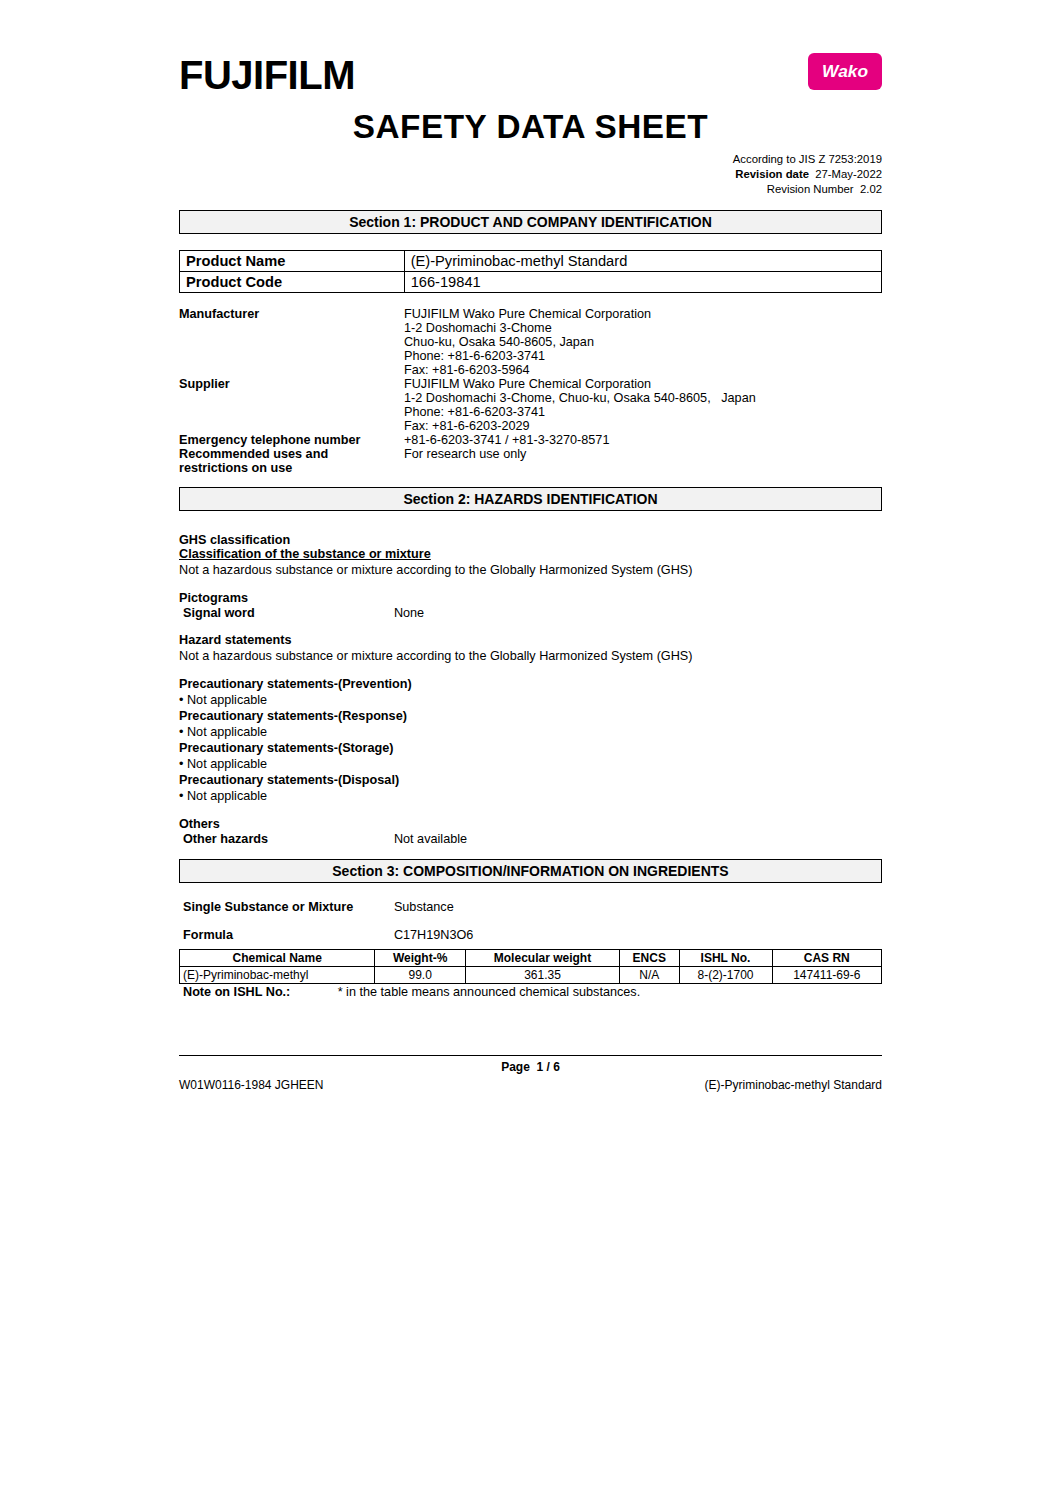FUJIFILM
Wako
SAFETY DATA SHEET
According to JIS Z 7253:2019
Revision date 27-May-2022
Revision Number 2.02
Section 1: PRODUCT AND COMPANY IDENTIFICATION
| Product Name | (E)-Pyriminobac-methyl Standard |
| Product Code | 166-19841 |
| Manufacturer | FUJIFILM Wako Pure Chemical Corporation |
| | 1-2 Doshomachi 3-Chome |
| | Chuo-ku, Osaka 540-8605, Japan |
| | Phone: +81-6-6203-3741 |
| | Fax: +81-6-6203-5964 |
| Supplier | FUJIFILM Wako Pure Chemical Corporation |
| | 1-2 Doshomachi 3-Chome, Chuo-ku, Osaka 540-8605, Japan |
| | Phone: +81-6-6203-3741 |
| | Fax: +81-6-6203-2029 |
| Emergency telephone number | +81-6-6203-3741 / +81-3-3270-8571 |
| Recommended uses and restrictions on use | For research use only |
Section 2: HAZARDS IDENTIFICATION
GHS classification
Classification of the substance or mixture
Not a hazardous substance or mixture according to the Globally Harmonized System (GHS)
Pictograms
| Signal word | None |
Hazard statements
Not a hazardous substance or mixture according to the Globally Harmonized System (GHS)
Precautionary statements-(Prevention)
• Not applicable
Precautionary statements-(Response)
• Not applicable
Precautionary statements-(Storage)
• Not applicable
Precautionary statements-(Disposal)
• Not applicable
Others
| Other hazards | Not available |
Section 3: COMPOSITION/INFORMATION ON INGREDIENTS
| Single Substance or Mixture | Substance |
| Formula | C17H19N3O6 |
| Chemical Name | Weight-% | Molecular weight | ENCS | ISHL No. | CAS RN |
| --- | --- | --- | --- | --- | --- |
| (E)-Pyriminobac-methyl | 99.0 | 361.35 | N/A | 8-(2)-1700 | 147411-69-6 |
| Note on ISHL No.: | * in the table means announced chemical substances. |
Page 1 / 6
W01W0116-1984 JGHEEN
(E)-Pyriminobac-methyl Standard